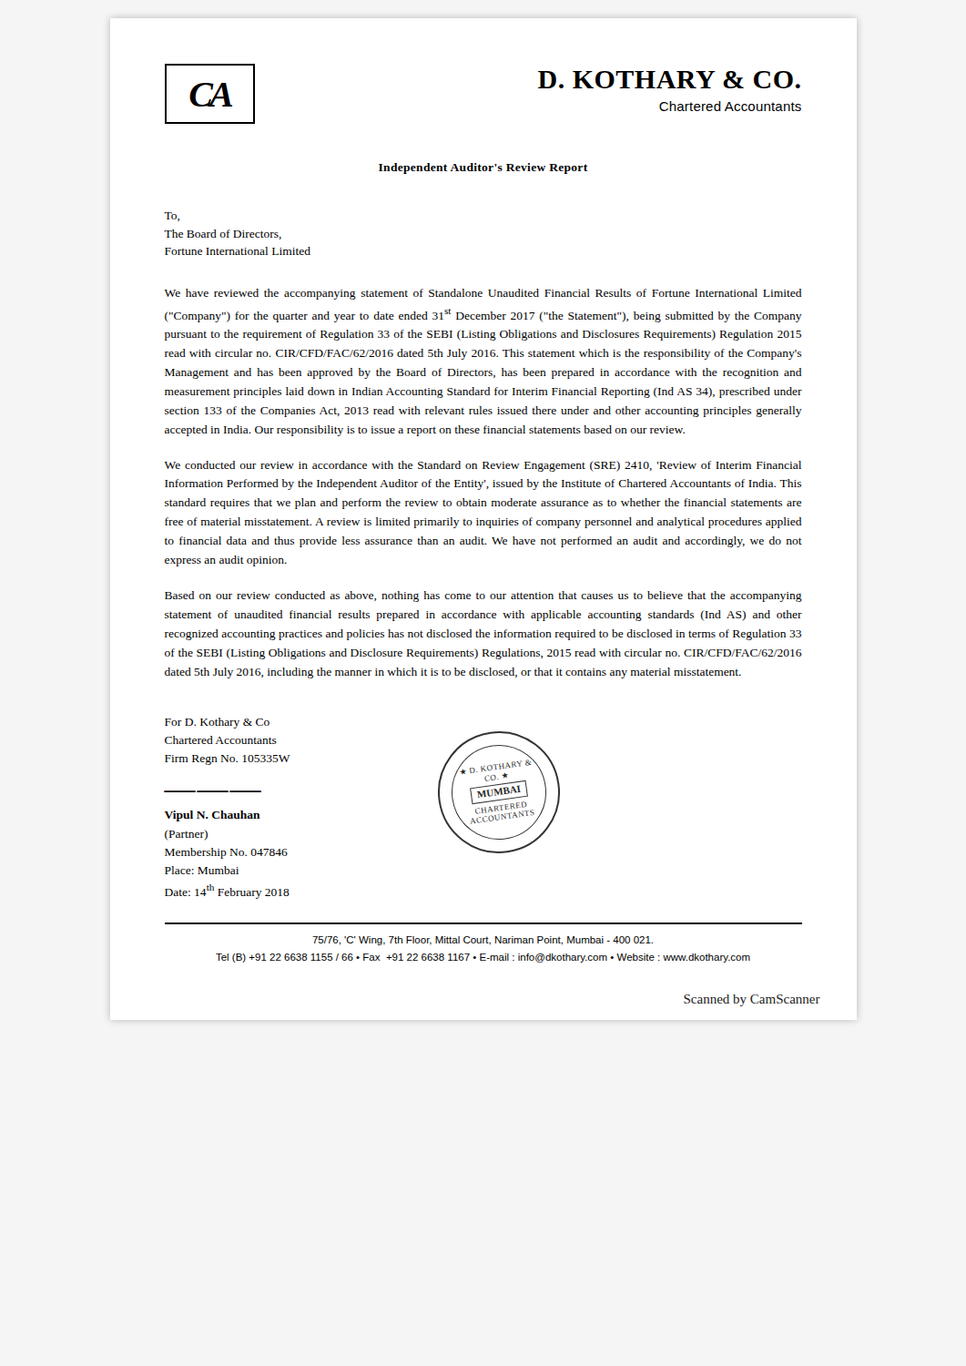CA
D. KOTHARY & CO.
Chartered Accountants
Independent Auditor's Review Report
To,
The Board of Directors,
Fortune International Limited
We have reviewed the accompanying statement of Standalone Unaudited Financial Results of Fortune International Limited ("Company") for the quarter and year to date ended 31st December 2017 ("the Statement"), being submitted by the Company pursuant to the requirement of Regulation 33 of the SEBI (Listing Obligations and Disclosures Requirements) Regulation 2015 read with circular no. CIR/CFD/FAC/62/2016 dated 5th July 2016. This statement which is the responsibility of the Company's Management and has been approved by the Board of Directors, has been prepared in accordance with the recognition and measurement principles laid down in Indian Accounting Standard for Interim Financial Reporting (Ind AS 34), prescribed under section 133 of the Companies Act, 2013 read with relevant rules issued there under and other accounting principles generally accepted in India. Our responsibility is to issue a report on these financial statements based on our review.
We conducted our review in accordance with the Standard on Review Engagement (SRE) 2410, 'Review of Interim Financial Information Performed by the Independent Auditor of the Entity', issued by the Institute of Chartered Accountants of India. This standard requires that we plan and perform the review to obtain moderate assurance as to whether the financial statements are free of material misstatement. A review is limited primarily to inquiries of company personnel and analytical procedures applied to financial data and thus provide less assurance than an audit. We have not performed an audit and accordingly, we do not express an audit opinion.
Based on our review conducted as above, nothing has come to our attention that causes us to believe that the accompanying statement of unaudited financial results prepared in accordance with applicable accounting standards (Ind AS) and other recognized accounting practices and policies has not disclosed the information required to be disclosed in terms of Regulation 33 of the SEBI (Listing Obligations and Disclosure Requirements) Regulations, 2015 read with circular no. CIR/CFD/FAC/62/2016 dated 5th July 2016, including the manner in which it is to be disclosed, or that it contains any material misstatement.
For D. Kothary & Co
Chartered Accountants
Firm Regn No. 105335W
———
Vipul N. Chauhan
(Partner)
Membership No. 047846
Place: Mumbai
Date: 14th February 2018
★ D. KOTHARY & CO. ★
MUMBAI
CHARTERED ACCOUNTANTS
75/76, 'C' Wing, 7th Floor, Mittal Court, Nariman Point, Mumbai - 400 021.
Tel (B) +91 22 6638 1155 / 66 • Fax +91 22 6638 1167 • E-mail : info@dkothary.com • Website : www.dkothary.com
Scanned by CamScanner